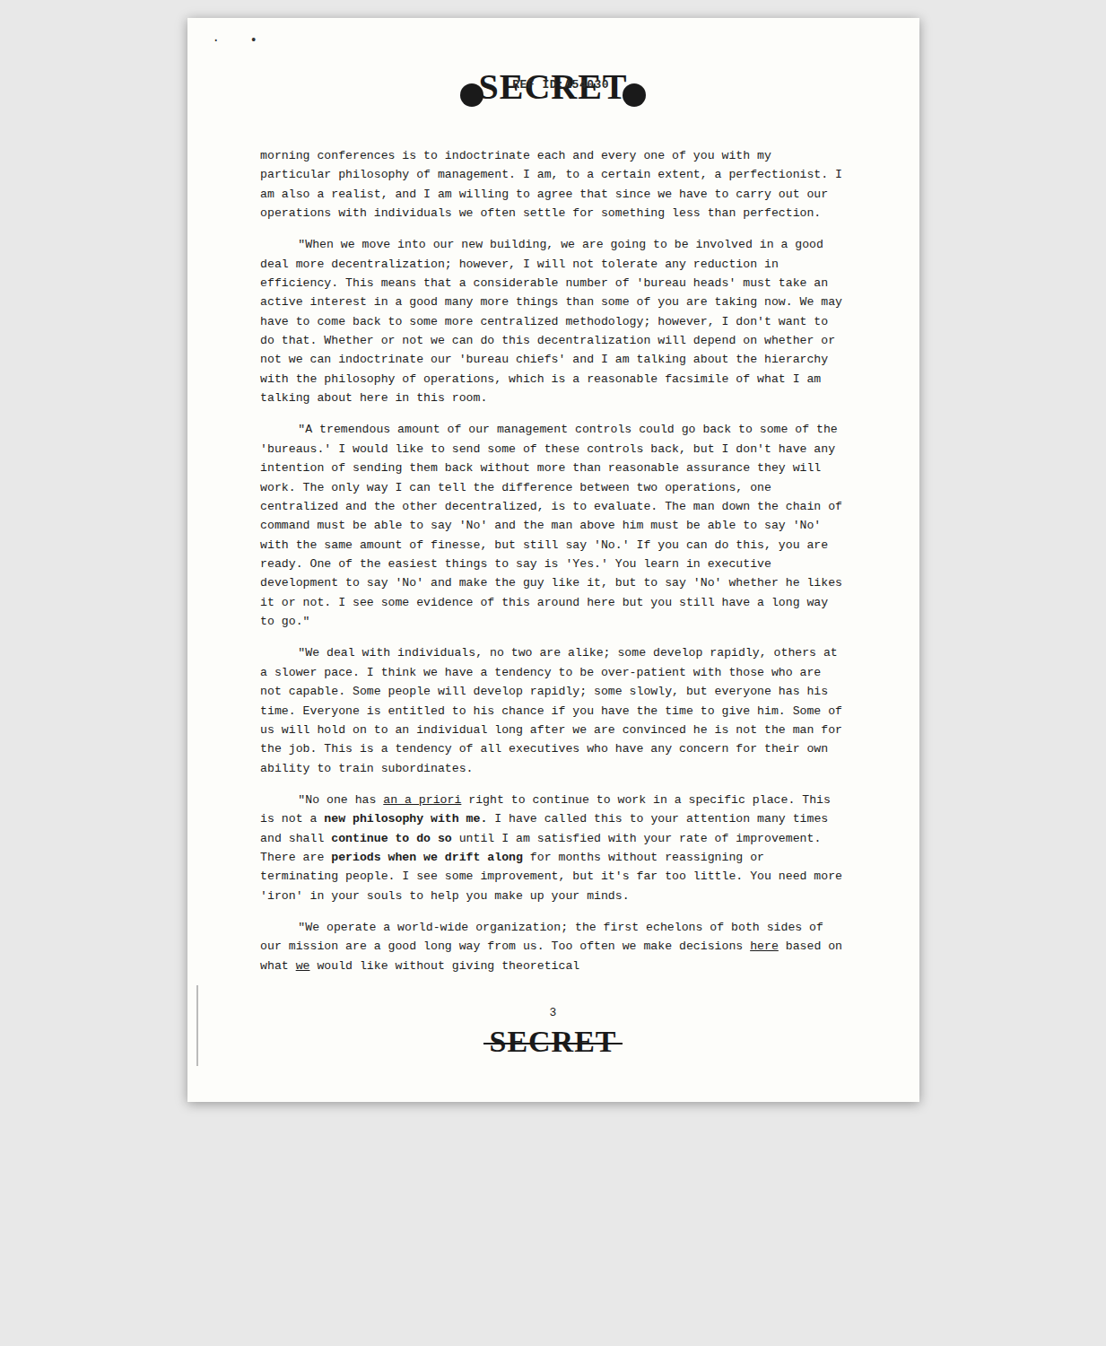· •
SECRETREF ID:A54030
morning conferences is to indoctrinate each and every one of you with my particular philosophy of management. I am, to a certain extent, a perfectionist. I am also a realist, and I am willing to agree that since we have to carry out our operations with individuals we often settle for something less than perfection.
"When we move into our new building, we are going to be involved in a good deal more decentralization; however, I will not tolerate any reduction in efficiency. This means that a considerable number of 'bureau heads' must take an active interest in a good many more things than some of you are taking now. We may have to come back to some more centralized methodology; however, I don't want to do that. Whether or not we can do this decentralization will depend on whether or not we can indoctrinate our 'bureau chiefs' and I am talking about the hierarchy with the philosophy of operations, which is a reasonable facsimile of what I am talking about here in this room.
"A tremendous amount of our management controls could go back to some of the 'bureaus.' I would like to send some of these controls back, but I don't have any intention of sending them back without more than reasonable assurance they will work. The only way I can tell the difference between two operations, one centralized and the other decentralized, is to evaluate. The man down the chain of command must be able to say 'No' and the man above him must be able to say 'No' with the same amount of finesse, but still say 'No.' If you can do this, you are ready. One of the easiest things to say is 'Yes.' You learn in executive development to say 'No' and make the guy like it, but to say 'No' whether he likes it or not. I see some evidence of this around here but you still have a long way to go."
"We deal with individuals, no two are alike; some develop rapidly, others at a slower pace. I think we have a tendency to be over-patient with those who are not capable. Some people will develop rapidly; some slowly, but everyone has his time. Everyone is entitled to his chance if you have the time to give him. Some of us will hold on to an individual long after we are convinced he is not the man for the job. This is a tendency of all executives who have any concern for their own ability to train subordinates.
"No one has an a priori right to continue to work in a specific place. This is not a new philosophy with me. I have called this to your attention many times and shall continue to do so until I am satisfied with your rate of improvement. There are periods when we drift along for months without reassigning or terminating people. I see some improvement, but it's far too little. You need more 'iron' in your souls to help you make up your minds.
"We operate a world-wide organization; the first echelons of both sides of our mission are a good long way from us. Too often we make decisions here based on what we would like without giving theoretical
3
SECRET